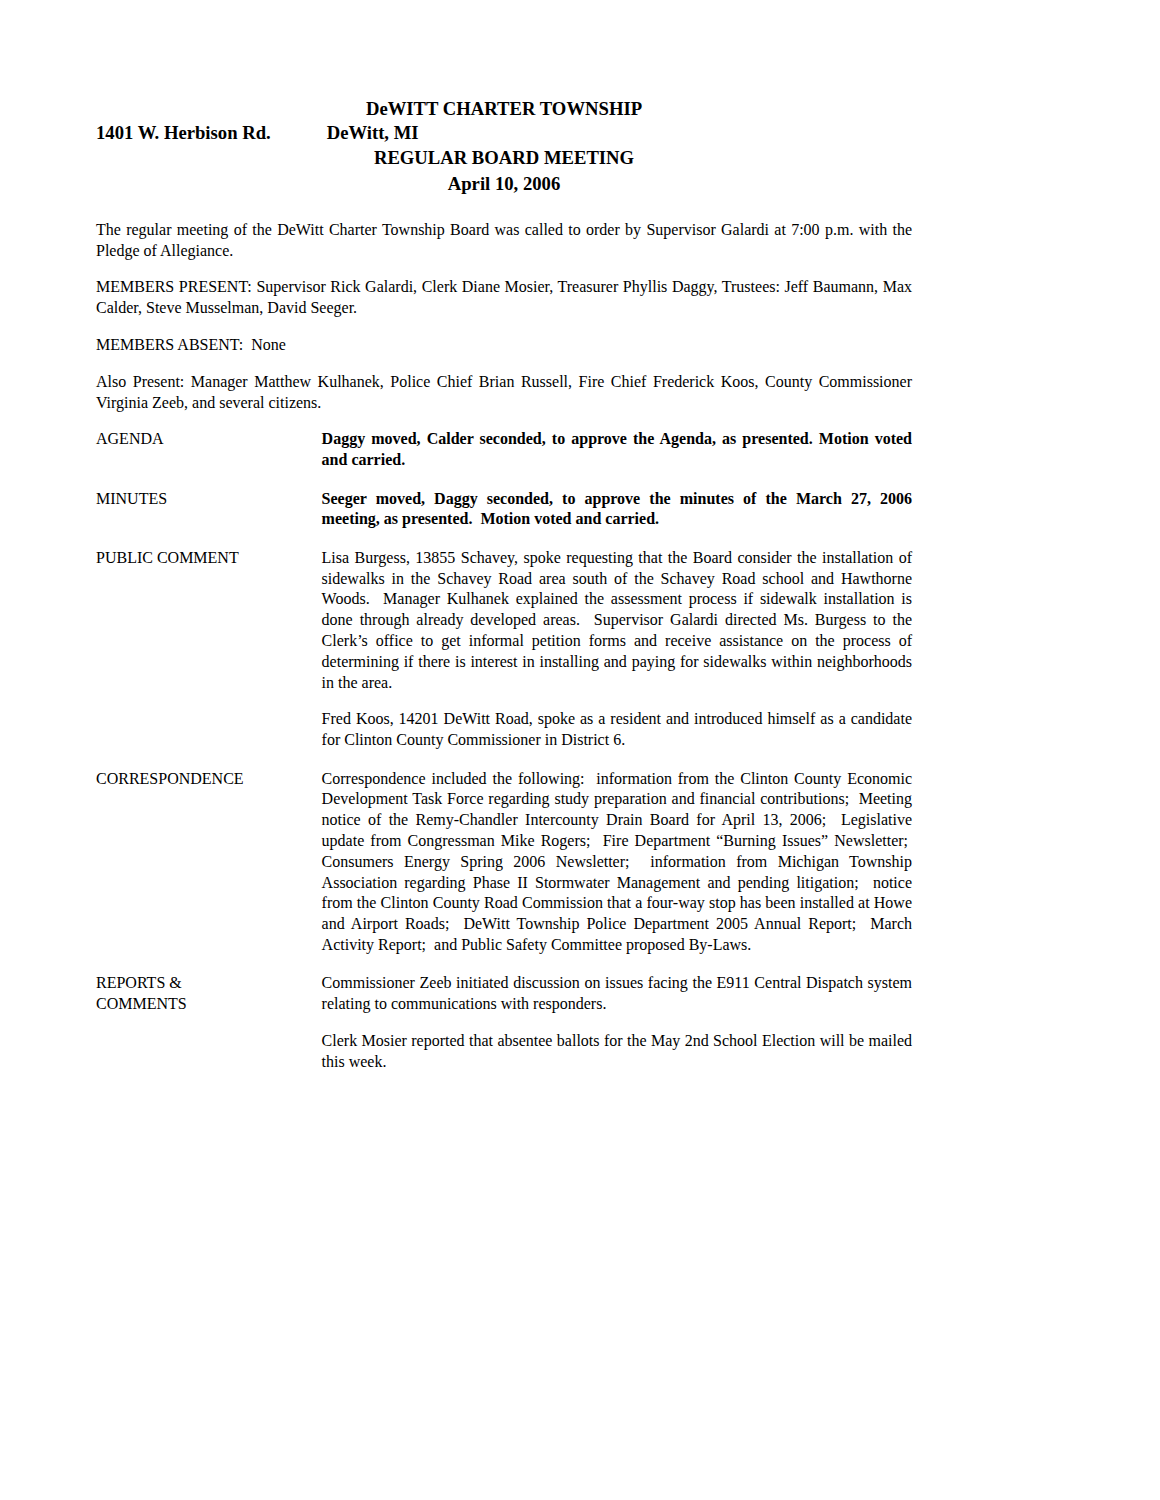DeWITT CHARTER TOWNSHIP
1401 W. Herbison Rd. DeWitt, MI
REGULAR BOARD MEETING
April 10, 2006
The regular meeting of the DeWitt Charter Township Board was called to order by Supervisor Galardi at 7:00 p.m. with the Pledge of Allegiance.
MEMBERS PRESENT: Supervisor Rick Galardi, Clerk Diane Mosier, Treasurer Phyllis Daggy, Trustees: Jeff Baumann, Max Calder, Steve Musselman, David Seeger.
MEMBERS ABSENT: None
Also Present: Manager Matthew Kulhanek, Police Chief Brian Russell, Fire Chief Frederick Koos, County Commissioner Virginia Zeeb, and several citizens.
| AGENDA | Daggy moved, Calder seconded, to approve the Agenda, as presented. Motion voted and carried. |
| MINUTES | Seeger moved, Daggy seconded, to approve the minutes of the March 27, 2006 meeting, as presented. Motion voted and carried. |
| PUBLIC COMMENT | Lisa Burgess, 13855 Schavey, spoke requesting that the Board consider the installation of sidewalks in the Schavey Road area south of the Schavey Road school and Hawthorne Woods. Manager Kulhanek explained the assessment process if sidewalk installation is done through already developed areas. Supervisor Galardi directed Ms. Burgess to the Clerk’s office to get informal petition forms and receive assistance on the process of determining if there is interest in installing and paying for sidewalks within neighborhoods in the area. Fred Koos, 14201 DeWitt Road, spoke as a resident and introduced himself as a candidate for Clinton County Commissioner in District 6. |
| CORRESPONDENCE | Correspondence included the following: information from the Clinton County Economic Development Task Force regarding study preparation and financial contributions; Meeting notice of the Remy-Chandler Intercounty Drain Board for April 13, 2006; Legislative update from Congressman Mike Rogers; Fire Department “Burning Issues” Newsletter; Consumers Energy Spring 2006 Newsletter; information from Michigan Township Association regarding Phase II Stormwater Management and pending litigation; notice from the Clinton County Road Commission that a four-way stop has been installed at Howe and Airport Roads; DeWitt Township Police Department 2005 Annual Report; March Activity Report; and Public Safety Committee proposed By-Laws. |
| REPORTS & COMMENTS | Commissioner Zeeb initiated discussion on issues facing the E911 Central Dispatch system relating to communications with responders. Clerk Mosier reported that absentee ballots for the May 2nd School Election will be mailed this week. |